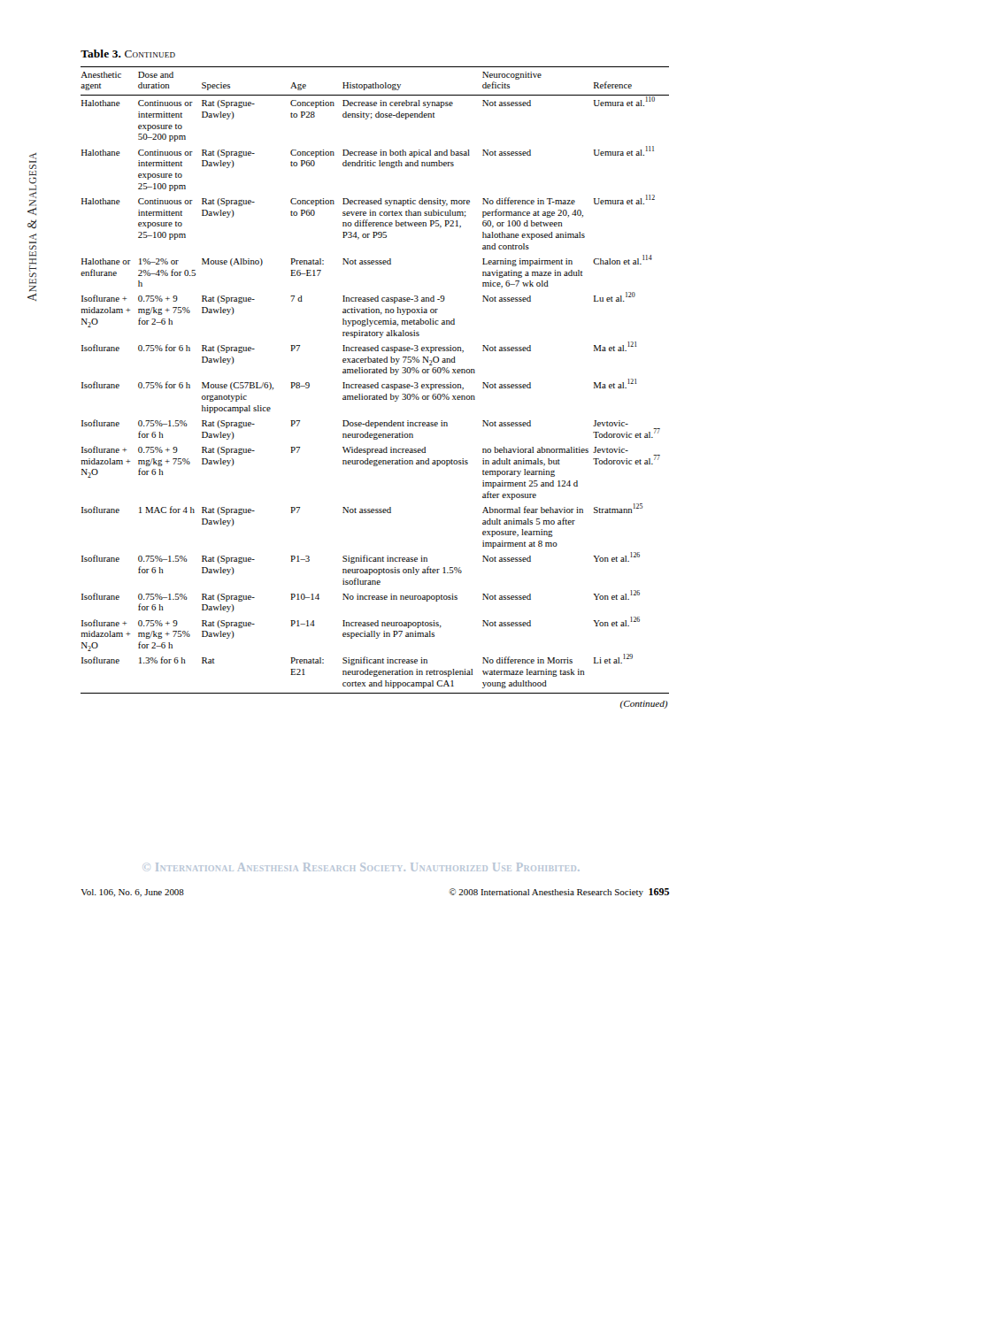ANESTHESIA & ANALGESIA
Table 3. Continued
| Anesthetic agent | Dose and duration | Species | Age | Histopathology | Neurocognitive deficits | Reference |
| --- | --- | --- | --- | --- | --- | --- |
| Halothane | Continuous or intermittent exposure to 50–200 ppm | Rat (Sprague-Dawley) | Conception to P28 | Decrease in cerebral synapse density; dose-dependent | Not assessed | Uemura et al. 110 |
| Halothane | Continuous or intermittent exposure to 25–100 ppm | Rat (Sprague-Dawley) | Conception to P60 | Decrease in both apical and basal dendritic length and numbers | Not assessed | Uemura et al. 111 |
| Halothane | Continuous or intermittent exposure to 25–100 ppm | Rat (Sprague-Dawley) | Conception to P60 | Decreased synaptic density, more severe in cortex than subiculum; no difference between P5, P21, P34, or P95 | No difference in T-maze performance at age 20, 40, 60, or 100 d between halothane exposed animals and controls | Uemura et al. 112 |
| Halothane or enflurane | 1%–2% or 2%–4% for 0.5 h | Mouse (Albino) | Prenatal: E6–E17 | Not assessed | Learning impairment in navigating a maze in adult mice, 6–7 wk old | Chalon et al. 114 |
| Isoflurane + midazolam + N 2 O | 0.75% + 9 mg/kg + 75% for 2–6 h | Rat (Sprague-Dawley) | 7 d | Increased caspase-3 and -9 activation, no hypoxia or hypoglycemia, metabolic and respiratory alkalosis | Not assessed | Lu et al. 120 |
| Isoflurane | 0.75% for 6 h | Rat (Sprague-Dawley) | P7 | Increased caspase-3 expression, exacerbated by 75% N 2 O and ameliorated by 30% or 60% xenon | Not assessed | Ma et al. 121 |
| Isoflurane | 0.75% for 6 h | Mouse (C57BL/6), organotypic hippocampal slice | P8–9 | Increased caspase-3 expression, ameliorated by 30% or 60% xenon | Not assessed | Ma et al. 121 |
| Isoflurane | 0.75%–1.5% for 6 h | Rat (Sprague-Dawley) | P7 | Dose-dependent increase in neurodegeneration | Not assessed | Jevtovic-Todorovic et al. 77 |
| Isoflurane + midazolam + N 2 O | 0.75% + 9 mg/kg + 75% for 6 h | Rat (Sprague-Dawley) | P7 | Widespread increased neurodegeneration and apoptosis | no behavioral abnormalities in adult animals, but temporary learning impairment 25 and 124 d after exposure | Jevtovic-Todorovic et al. 77 |
| Isoflurane | 1 MAC for 4 h | Rat (Sprague-Dawley) | P7 | Not assessed | Abnormal fear behavior in adult animals 5 mo after exposure, learning impairment at 8 mo | Stratmann 125 |
| Isoflurane | 0.75%–1.5% for 6 h | Rat (Sprague-Dawley) | P1–3 | Significant increase in neuroapoptosis only after 1.5% isoflurane | Not assessed | Yon et al. 126 |
| Isoflurane | 0.75%–1.5% for 6 h | Rat (Sprague-Dawley) | P10–14 | No increase in neuroapoptosis | Not assessed | Yon et al. 126 |
| Isoflurane + midazolam + N 2 O | 0.75% + 9 mg/kg + 75% for 2–6 h | Rat (Sprague-Dawley) | P1–14 | Increased neuroapoptosis, especially in P7 animals | Not assessed | Yon et al. 126 |
| Isoflurane | 1.3% for 6 h | Rat | Prenatal: E21 | Significant increase in neurodegeneration in retrosplenial cortex and hippocampal CA1 | No difference in Morris watermaze learning task in young adulthood | Li et al. 129 |
(Continued)
© International Anesthesia Research Society. Unauthorized Use Prohibited.
Vol. 106, No. 6, June 2008
© 2008 International Anesthesia Research Society 1695